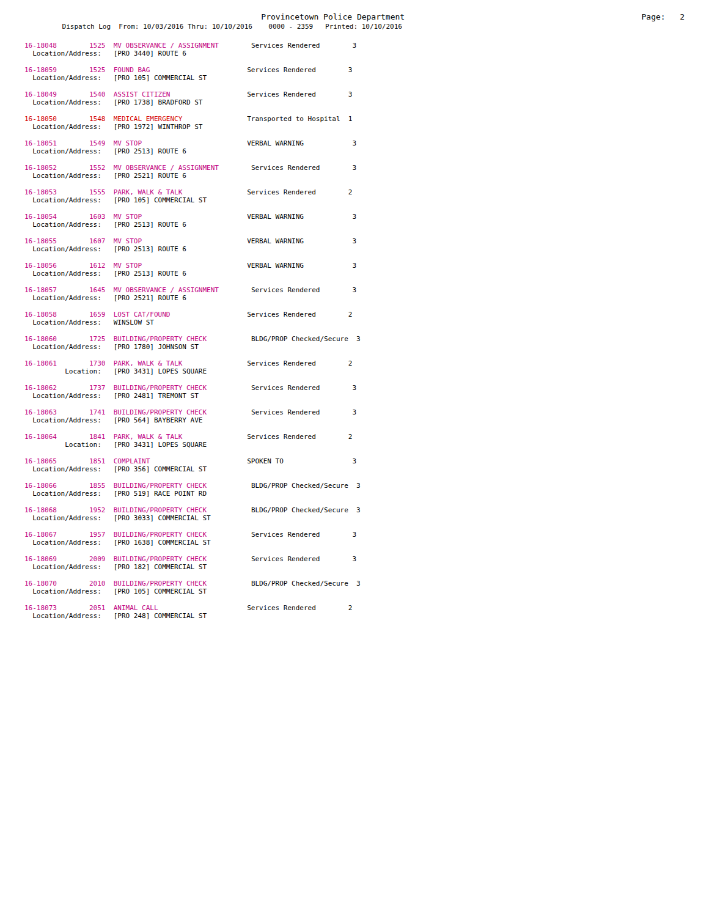Provincetown Police Department
Page: 2
Dispatch Log From: 10/03/2016 Thru: 10/10/2016 0000 - 2359 Printed: 10/10/2016
16-18048 1525 MV OBSERVANCE / ASSIGNMENT Services Rendered 3
Location/Address: [PRO 3440] ROUTE 6
16-18059 1525 FOUND BAG Services Rendered 3
Location/Address: [PRO 105] COMMERCIAL ST
16-18049 1540 ASSIST CITIZEN Services Rendered 3
Location/Address: [PRO 1738] BRADFORD ST
16-18050 1548 MEDICAL EMERGENCY Transported to Hospital 1
Location/Address: [PRO 1972] WINTHROP ST
16-18051 1549 MV STOP VERBAL WARNING 3
Location/Address: [PRO 2513] ROUTE 6
16-18052 1552 MV OBSERVANCE / ASSIGNMENT Services Rendered 3
Location/Address: [PRO 2521] ROUTE 6
16-18053 1555 PARK, WALK & TALK Services Rendered 2
Location/Address: [PRO 105] COMMERCIAL ST
16-18054 1603 MV STOP VERBAL WARNING 3
Location/Address: [PRO 2513] ROUTE 6
16-18055 1607 MV STOP VERBAL WARNING 3
Location/Address: [PRO 2513] ROUTE 6
16-18056 1612 MV STOP VERBAL WARNING 3
Location/Address: [PRO 2513] ROUTE 6
16-18057 1645 MV OBSERVANCE / ASSIGNMENT Services Rendered 3
Location/Address: [PRO 2521] ROUTE 6
16-18058 1659 LOST CAT/FOUND Services Rendered 2
Location/Address: WINSLOW ST
16-18060 1725 BUILDING/PROPERTY CHECK BLDG/PROP Checked/Secure 3
Location/Address: [PRO 1780] JOHNSON ST
16-18061 1730 PARK, WALK & TALK Services Rendered 2
Location: [PRO 3431] LOPES SQUARE
16-18062 1737 BUILDING/PROPERTY CHECK Services Rendered 3
Location/Address: [PRO 2481] TREMONT ST
16-18063 1741 BUILDING/PROPERTY CHECK Services Rendered 3
Location/Address: [PRO 564] BAYBERRY AVE
16-18064 1841 PARK, WALK & TALK Services Rendered 2
Location: [PRO 3431] LOPES SQUARE
16-18065 1851 COMPLAINT SPOKEN TO 3
Location/Address: [PRO 356] COMMERCIAL ST
16-18066 1855 BUILDING/PROPERTY CHECK BLDG/PROP Checked/Secure 3
Location/Address: [PRO 519] RACE POINT RD
16-18068 1952 BUILDING/PROPERTY CHECK BLDG/PROP Checked/Secure 3
Location/Address: [PRO 3033] COMMERCIAL ST
16-18067 1957 BUILDING/PROPERTY CHECK Services Rendered 3
Location/Address: [PRO 1638] COMMERCIAL ST
16-18069 2009 BUILDING/PROPERTY CHECK Services Rendered 3
Location/Address: [PRO 182] COMMERCIAL ST
16-18070 2010 BUILDING/PROPERTY CHECK BLDG/PROP Checked/Secure 3
Location/Address: [PRO 105] COMMERCIAL ST
16-18073 2051 ANIMAL CALL Services Rendered 2
Location/Address: [PRO 248] COMMERCIAL ST